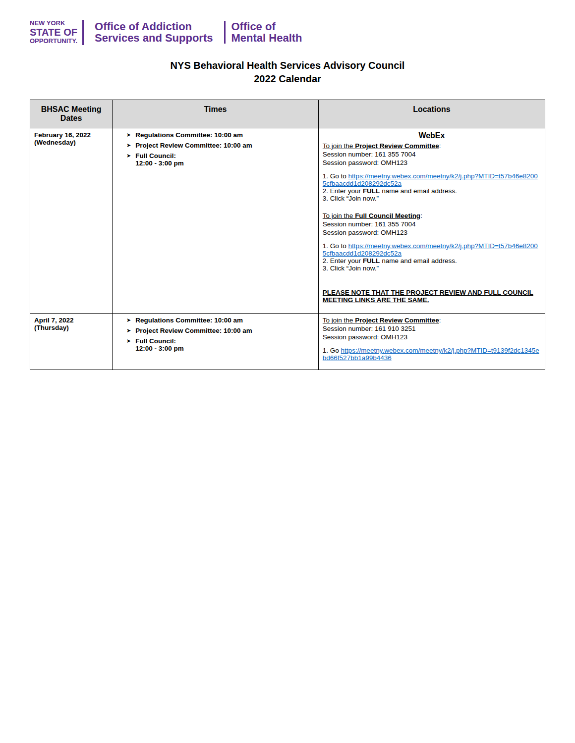NEW YORK
STATE OF OPPORTUNITY.
Office of Addiction
Services and Supports
Office of
Mental Health
NYS Behavioral Health Services Advisory Council
2022 Calendar
| BHSAC Meeting Dates | Times | Locations |
| --- | --- | --- |
| February 16, 2022 (Wednesday) | Regulations Committee: 10:00 am Project Review Committee: 10:00 am Full Council: 12:00 - 3:00 pm | WebEx To join the Project Review Committee : Session number: 161 355 7004 Session password: OMH123 1. Go to https://meetny.webex.com/meetny/k2/j.php?MTID=t57b46e82005cfbaacdd1d208292dc52a 2. Enter your FULL name and email address. 3. Click “Join now.” To join the Full Council Meeting : Session number: 161 355 7004 Session password: OMH123 1. Go to https://meetny.webex.com/meetny/k2/j.php?MTID=t57b46e82005cfbaacdd1d208292dc52a 2. Enter your FULL name and email address. 3. Click “Join now.” PLEASE NOTE THAT THE PROJECT REVIEW AND FULL COUNCIL MEETING LINKS ARE THE SAME. |
| April 7, 2022 (Thursday) | Regulations Committee: 10:00 am Project Review Committee: 10:00 am Full Council: 12:00 - 3:00 pm | To join the Project Review Committee : Session number: 161 910 3251 Session password: OMH123 1. Go https://meetny.webex.com/meetny/k2/j.php?MTID=t9139f2dc1345ebd66f527bb1a99b4436 |